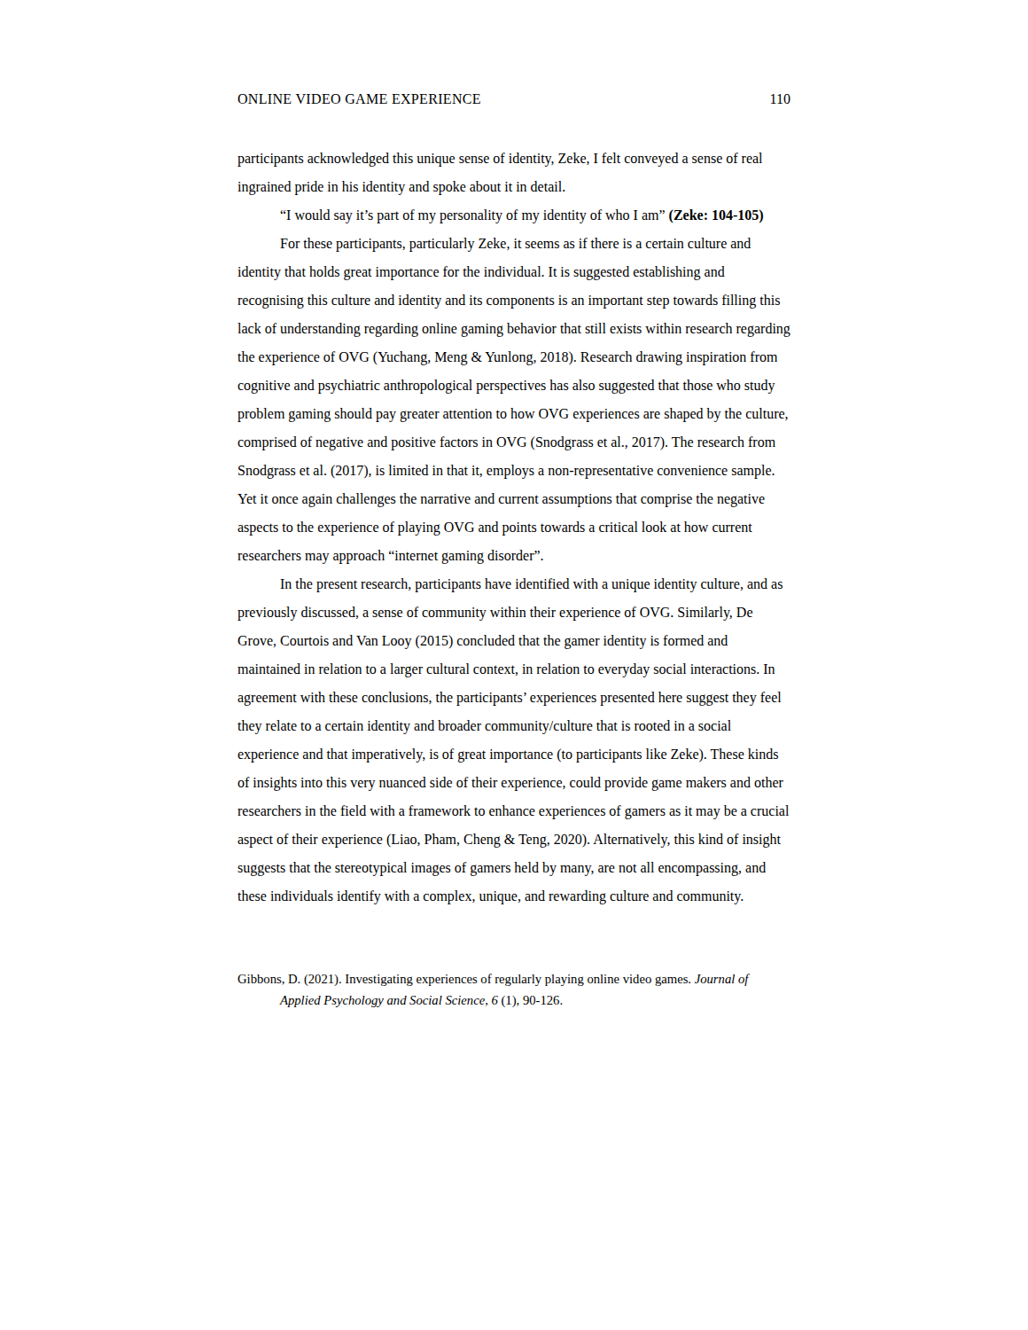Online Video Game Experience 110
participants acknowledged this unique sense of identity, Zeke, I felt conveyed a sense of real ingrained pride in his identity and spoke about it in detail.
“I would say it’s part of my personality of my identity of who I am” (Zeke: 104-105)
For these participants, particularly Zeke, it seems as if there is a certain culture and identity that holds great importance for the individual. It is suggested establishing and recognising this culture and identity and its components is an important step towards filling this lack of understanding regarding online gaming behavior that still exists within research regarding the experience of OVG (Yuchang, Meng & Yunlong, 2018). Research drawing inspiration from cognitive and psychiatric anthropological perspectives has also suggested that those who study problem gaming should pay greater attention to how OVG experiences are shaped by the culture, comprised of negative and positive factors in OVG (Snodgrass et al., 2017). The research from Snodgrass et al. (2017), is limited in that it, employs a non-representative convenience sample. Yet it once again challenges the narrative and current assumptions that comprise the negative aspects to the experience of playing OVG and points towards a critical look at how current researchers may approach “internet gaming disorder”.
In the present research, participants have identified with a unique identity culture, and as previously discussed, a sense of community within their experience of OVG. Similarly, De Grove, Courtois and Van Looy (2015) concluded that the gamer identity is formed and maintained in relation to a larger cultural context, in relation to everyday social interactions. In agreement with these conclusions, the participants’ experiences presented here suggest they feel they relate to a certain identity and broader community/culture that is rooted in a social experience and that imperatively, is of great importance (to participants like Zeke). These kinds of insights into this very nuanced side of their experience, could provide game makers and other researchers in the field with a framework to enhance experiences of gamers as it may be a crucial aspect of their experience (Liao, Pham, Cheng & Teng, 2020). Alternatively, this kind of insight suggests that the stereotypical images of gamers held by many, are not all encompassing, and these individuals identify with a complex, unique, and rewarding culture and community.
Gibbons, D. (2021). Investigating experiences of regularly playing online video games. Journal of Applied Psychology and Social Science, 6 (1), 90-126.